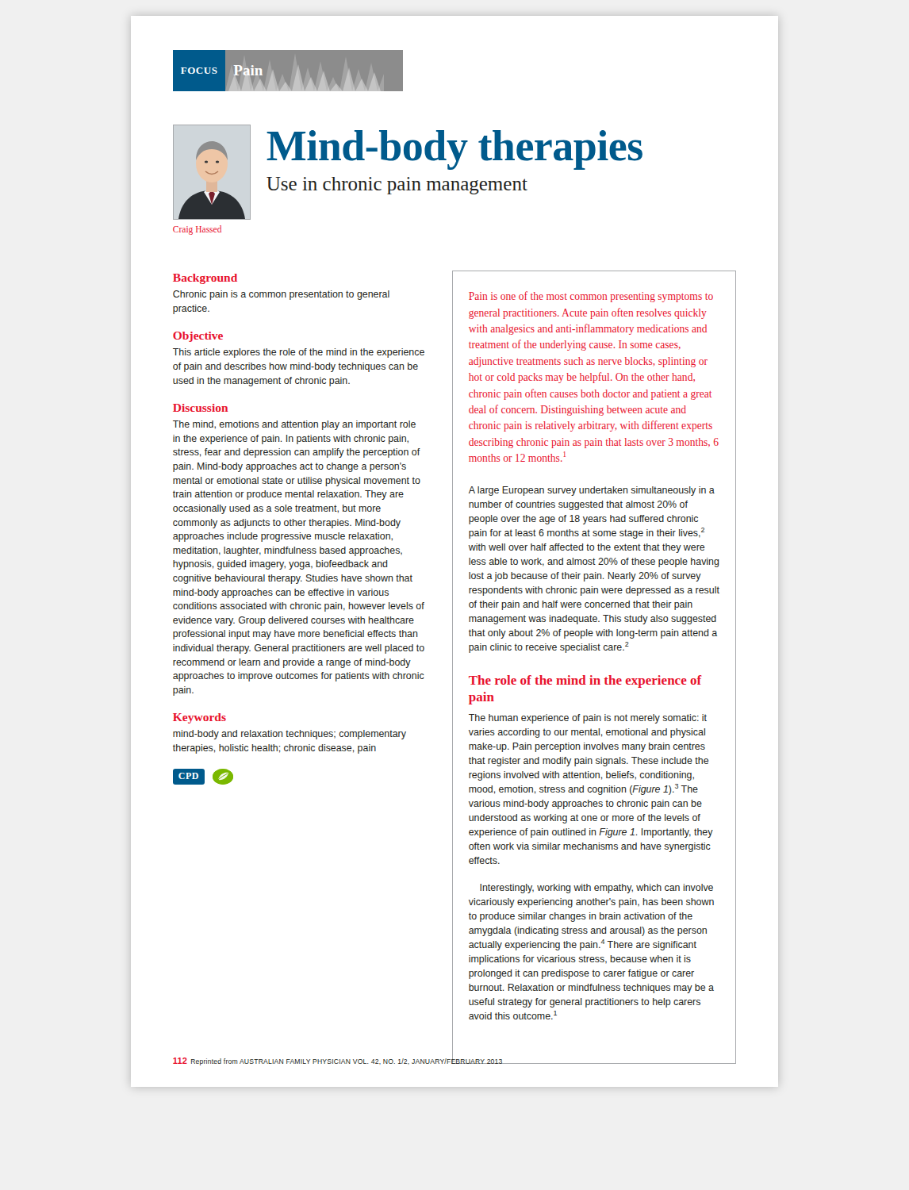FOCUS
Pain
Craig Hassed
Mind-body therapies
Use in chronic pain management
Background
Chronic pain is a common presentation to general practice.
Objective
This article explores the role of the mind in the experience of pain and describes how mind-body techniques can be used in the management of chronic pain.
Discussion
The mind, emotions and attention play an important role in the experience of pain. In patients with chronic pain, stress, fear and depression can amplify the perception of pain. Mind-body approaches act to change a person's mental or emotional state or utilise physical movement to train attention or produce mental relaxation. They are occasionally used as a sole treatment, but more commonly as adjuncts to other therapies. Mind-body approaches include progressive muscle relaxation, meditation, laughter, mindfulness based approaches, hypnosis, guided imagery, yoga, biofeedback and cognitive behavioural therapy. Studies have shown that mind-body approaches can be effective in various conditions associated with chronic pain, however levels of evidence vary. Group delivered courses with healthcare professional input may have more beneficial effects than individual therapy. General practitioners are well placed to recommend or learn and provide a range of mind-body approaches to improve outcomes for patients with chronic pain.
Keywords
mind-body and relaxation techniques; complementary therapies, holistic health; chronic disease, pain
CPD
Pain is one of the most common presenting symptoms to general practitioners. Acute pain often resolves quickly with analgesics and anti-inflammatory medications and treatment of the underlying cause. In some cases, adjunctive treatments such as nerve blocks, splinting or hot or cold packs may be helpful. On the other hand, chronic pain often causes both doctor and patient a great deal of concern. Distinguishing between acute and chronic pain is relatively arbitrary, with different experts describing chronic pain as pain that lasts over 3 months, 6 months or 12 months.1
A large European survey undertaken simultaneously in a number of countries suggested that almost 20% of people over the age of 18 years had suffered chronic pain for at least 6 months at some stage in their lives,2 with well over half affected to the extent that they were less able to work, and almost 20% of these people having lost a job because of their pain. Nearly 20% of survey respondents with chronic pain were depressed as a result of their pain and half were concerned that their pain management was inadequate. This study also suggested that only about 2% of people with long-term pain attend a pain clinic to receive specialist care.2
The role of the mind in the experience of pain
The human experience of pain is not merely somatic: it varies according to our mental, emotional and physical make-up. Pain perception involves many brain centres that register and modify pain signals. These include the regions involved with attention, beliefs, conditioning, mood, emotion, stress and cognition (Figure 1).3 The various mind-body approaches to chronic pain can be understood as working at one or more of the levels of experience of pain outlined in Figure 1. Importantly, they often work via similar mechanisms and have synergistic effects.
Interestingly, working with empathy, which can involve vicariously experiencing another's pain, has been shown to produce similar changes in brain activation of the amygdala (indicating stress and arousal) as the person actually experiencing the pain.4 There are significant implications for vicarious stress, because when it is prolonged it can predispose to carer fatigue or carer burnout. Relaxation or mindfulness techniques may be a useful strategy for general practitioners to help carers avoid this outcome.1
112 Reprinted from AUSTRALIAN FAMILY PHYSICIAN VOL. 42, NO. 1/2, JANUARY/FEBRUARY 2013